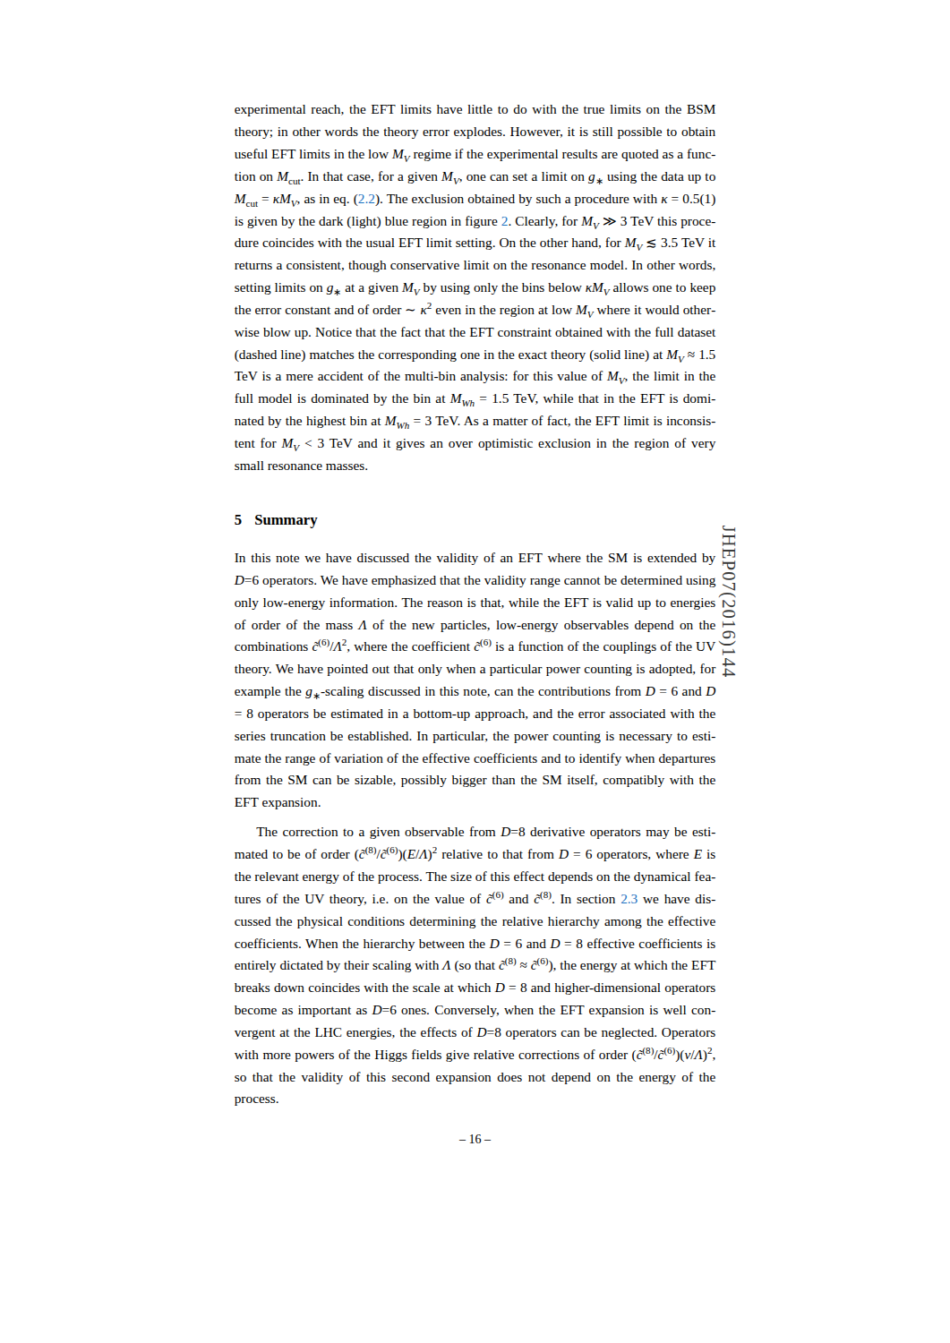JHEP07(2016)144
experimental reach, the EFT limits have little to do with the true limits on the BSM theory; in other words the theory error explodes. However, it is still possible to obtain useful EFT limits in the low MV regime if the experimental results are quoted as a function on Mcut. In that case, for a given MV, one can set a limit on g∗ using the data up to Mcut = κMV, as in eq. (2.2). The exclusion obtained by such a procedure with κ = 0.5(1) is given by the dark (light) blue region in figure 2. Clearly, for MV ≫ 3 TeV this procedure coincides with the usual EFT limit setting. On the other hand, for MV ≲ 3.5 TeV it returns a consistent, though conservative limit on the resonance model. In other words, setting limits on g∗ at a given MV by using only the bins below κMV allows one to keep the error constant and of order ∼ κ2 even in the region at low MV where it would otherwise blow up. Notice that the fact that the EFT constraint obtained with the full dataset (dashed line) matches the corresponding one in the exact theory (solid line) at MV ≈ 1.5 TeV is a mere accident of the multi-bin analysis: for this value of MV, the limit in the full model is dominated by the bin at MWh = 1.5 TeV, while that in the EFT is dominated by the highest bin at MWh = 3 TeV. As a matter of fact, the EFT limit is inconsistent for MV < 3 TeV and it gives an over optimistic exclusion in the region of very small resonance masses.
5 Summary
In this note we have discussed the validity of an EFT where the SM is extended by D=6 operators. We have emphasized that the validity range cannot be determined using only low-energy information. The reason is that, while the EFT is valid up to energies of order of the mass Λ of the new particles, low-energy observables depend on the combinations c̃(6)/Λ2, where the coefficient c̃(6) is a function of the couplings of the UV theory. We have pointed out that only when a particular power counting is adopted, for example the g∗-scaling discussed in this note, can the contributions from D = 6 and D = 8 operators be estimated in a bottom-up approach, and the error associated with the series truncation be established. In particular, the power counting is necessary to estimate the range of variation of the effective coefficients and to identify when departures from the SM can be sizable, possibly bigger than the SM itself, compatibly with the EFT expansion.
The correction to a given observable from D=8 derivative operators may be estimated to be of order (c̃(8)/c̃(6))(E/Λ)2 relative to that from D = 6 operators, where E is the relevant energy of the process. The size of this effect depends on the dynamical features of the UV theory, i.e. on the value of c̃(6) and c̃(8). In section 2.3 we have discussed the physical conditions determining the relative hierarchy among the effective coefficients. When the hierarchy between the D = 6 and D = 8 effective coefficients is entirely dictated by their scaling with Λ (so that c̃(8) ≈ c̃(6)), the energy at which the EFT breaks down coincides with the scale at which D = 8 and higher-dimensional operators become as important as D=6 ones. Conversely, when the EFT expansion is well convergent at the LHC energies, the effects of D=8 operators can be neglected. Operators with more powers of the Higgs fields give relative corrections of order (c̃(8)/c̃(6))(v/Λ)2, so that the validity of this second expansion does not depend on the energy of the process.
– 16 –